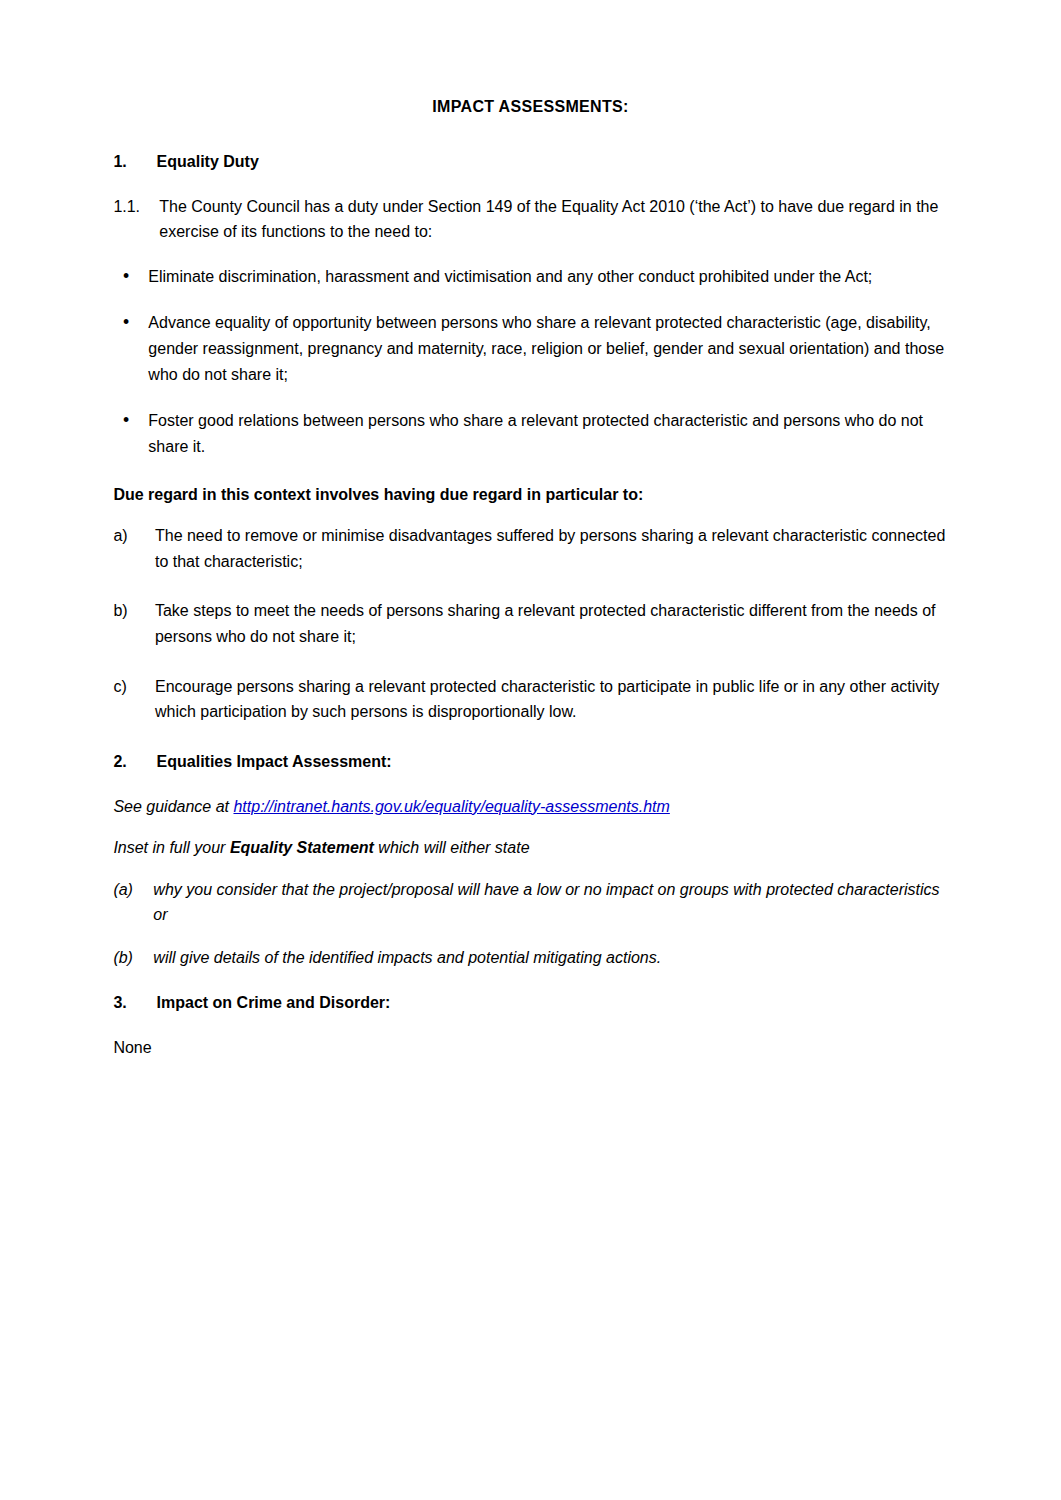IMPACT ASSESSMENTS:
1. Equality Duty
1.1. The County Council has a duty under Section 149 of the Equality Act 2010 (‘the Act’) to have due regard in the exercise of its functions to the need to:
Eliminate discrimination, harassment and victimisation and any other conduct prohibited under the Act;
Advance equality of opportunity between persons who share a relevant protected characteristic (age, disability, gender reassignment, pregnancy and maternity, race, religion or belief, gender and sexual orientation) and those who do not share it;
Foster good relations between persons who share a relevant protected characteristic and persons who do not share it.
Due regard in this context involves having due regard in particular to:
The need to remove or minimise disadvantages suffered by persons sharing a relevant characteristic connected to that characteristic;
Take steps to meet the needs of persons sharing a relevant protected characteristic different from the needs of persons who do not share it;
Encourage persons sharing a relevant protected characteristic to participate in public life or in any other activity which participation by such persons is disproportionally low.
2. Equalities Impact Assessment:
See guidance at http://intranet.hants.gov.uk/equality/equality-assessments.htm
Inset in full your Equality Statement which will either state
why you consider that the project/proposal will have a low or no impact on groups with protected characteristics or
will give details of the identified impacts and potential mitigating actions.
3. Impact on Crime and Disorder:
None